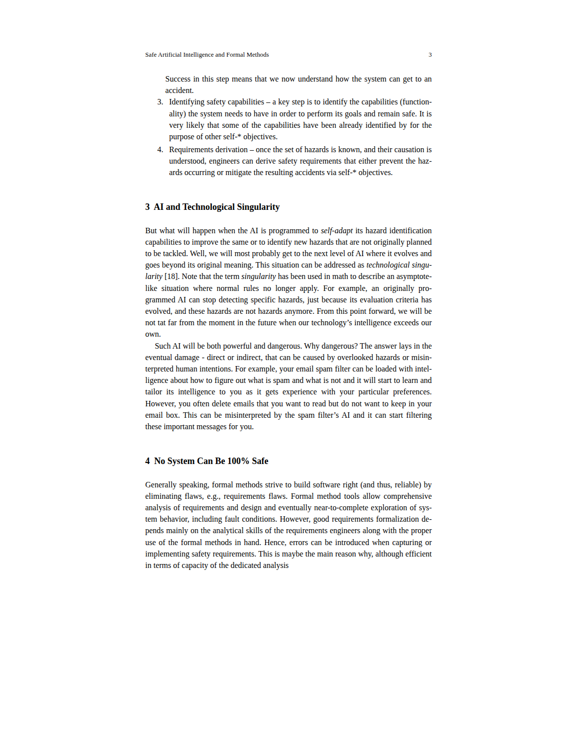Safe Artificial Intelligence and Formal Methods 3
Success in this step means that we now understand how the system can get to an accident.
Identifying safety capabilities – a key step is to identify the capabilities (functionality) the system needs to have in order to perform its goals and remain safe. It is very likely that some of the capabilities have been already identified by for the purpose of other self-* objectives.
Requirements derivation – once the set of hazards is known, and their causation is understood, engineers can derive safety requirements that either prevent the hazards occurring or mitigate the resulting accidents via self-* objectives.
3 AI and Technological Singularity
But what will happen when the AI is programmed to self-adapt its hazard identification capabilities to improve the same or to identify new hazards that are not originally planned to be tackled. Well, we will most probably get to the next level of AI where it evolves and goes beyond its original meaning. This situation can be addressed as technological singularity [18]. Note that the term singularity has been used in math to describe an asymptote-like situation where normal rules no longer apply. For example, an originally programmed AI can stop detecting specific hazards, just because its evaluation criteria has evolved, and these hazards are not hazards anymore. From this point forward, we will be not tat far from the moment in the future when our technology’s intelligence exceeds our own.
Such AI will be both powerful and dangerous. Why dangerous? The answer lays in the eventual damage - direct or indirect, that can be caused by overlooked hazards or misinterpreted human intentions. For example, your email spam filter can be loaded with intelligence about how to figure out what is spam and what is not and it will start to learn and tailor its intelligence to you as it gets experience with your particular preferences. However, you often delete emails that you want to read but do not want to keep in your email box. This can be misinterpreted by the spam filter’s AI and it can start filtering these important messages for you.
4 No System Can Be 100% Safe
Generally speaking, formal methods strive to build software right (and thus, reliable) by eliminating flaws, e.g., requirements flaws. Formal method tools allow comprehensive analysis of requirements and design and eventually near-to-complete exploration of system behavior, including fault conditions. However, good requirements formalization depends mainly on the analytical skills of the requirements engineers along with the proper use of the formal methods in hand. Hence, errors can be introduced when capturing or implementing safety requirements. This is maybe the main reason why, although efficient in terms of capacity of the dedicated analysis